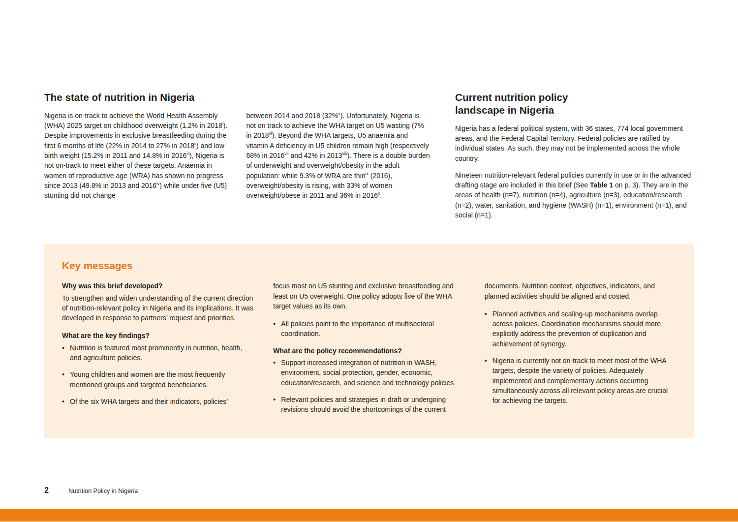The state of nutrition in Nigeria
Nigeria is on-track to achieve the World Health Assembly (WHA) 2025 target on childhood overweight (1.2% in 2018i). Despite improvements in exclusive breastfeeding during the first 6 months of life (22% in 2014 to 27% in 2018ii) and low birth weight (15.2% in 2011 and 14.8% in 2016iii), Nigeria is not on-track to meet either of these targets. Anaemia in women of reproductive age (WRA) has shown no progress since 2013 (49.8% in 2013 and 2016iv) while under five (U5) stunting did not change
between 2014 and 2018 (32%v). Unfortunately, Nigeria is not on track to achieve the WHA target on U5 wasting (7% in 2018vi). Beyond the WHA targets, U5 anaemia and vitamin A deficiency in U5 children remain high (respectively 68% in 2016vii and 42% in 2013viii). There is a double burden of underweight and overweight/obesity in the adult population: while 9.3% of WRA are thinix (2016), overweight/obesity is rising, with 33% of women overweight/obese in 2011 and 36% in 2016x.
Current nutrition policy
landscape in Nigeria
Nigeria has a federal political system, with 36 states, 774 local government areas, and the Federal Capital Territory. Federal policies are ratified by individual states. As such, they may not be implemented across the whole country.
Nineteen nutrition-relevant federal policies currently in use or in the advanced drafting stage are included in this brief (See Table 1 on p. 3). They are in the areas of health (n=7), nutrition (n=4), agriculture (n=3), education/research (n=2), water, sanitation, and hygiene (WASH) (n=1), environment (n=1), and social (n=1).
Key messages
Why was this brief developed?
To strengthen and widen understanding of the current direction of nutrition-relevant policy in Nigeria and its implications. It was developed in response to partners’ request and priorities.
What are the key findings?
Nutrition is featured most prominently in nutrition, health, and agriculture policies.
Young children and women are the most frequently mentioned groups and targeted beneficiaries.
Of the six WHA targets and their indicators, policies’
focus most on U5 stunting and exclusive breastfeeding and least on U5 overweight. One policy adopts five of the WHA target values as its own.
All policies point to the importance of multisectoral coordination.
What are the policy recommendations?
Support increased integration of nutrition in WASH, environment, social protection, gender, economic, education/research, and science and technology policies
Relevant policies and strategies in draft or undergoing revisions should avoid the shortcomings of the current
documents. Nutrition context, objectives, indicators, and planned activities should be aligned and costed.
Planned activities and scaling-up mechanisms overlap across policies. Coordination mechanisms should more explicitly address the prevention of duplication and achievement of synergy.
Nigeria is currently not on-track to meet most of the WHA targets, despite the variety of policies. Adequately implemented and complementary actions occurring simultaneously across all relevant policy areas are crucial for achieving the targets.
2 Nutrition Policy in Nigeria